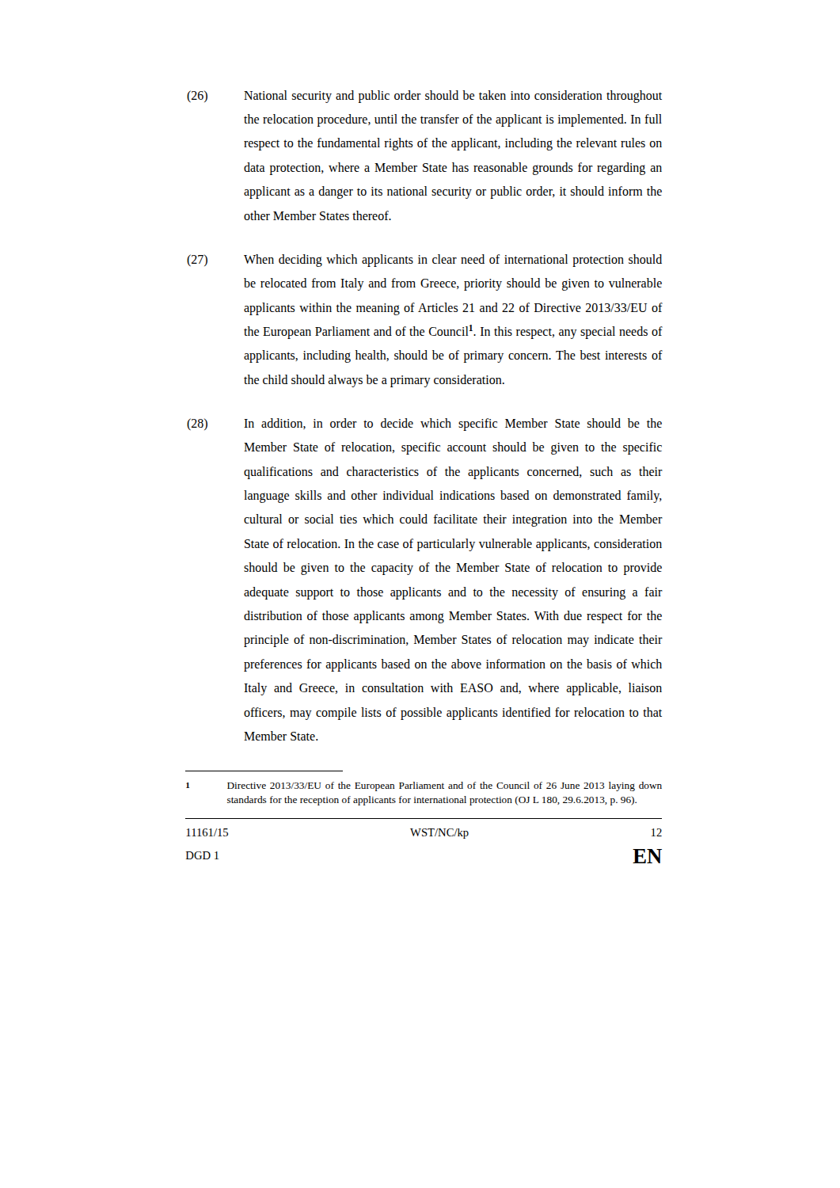(26)
National security and public order should be taken into consideration throughout the relocation procedure, until the transfer of the applicant is implemented. In full respect to the fundamental rights of the applicant, including the relevant rules on data protection, where a Member State has reasonable grounds for regarding an applicant as a danger to its national security or public order, it should inform the other Member States thereof.
(27)
When deciding which applicants in clear need of international protection should be relocated from Italy and from Greece, priority should be given to vulnerable applicants within the meaning of Articles 21 and 22 of Directive 2013/33/EU of the European Parliament and of the Council1. In this respect, any special needs of applicants, including health, should be of primary concern. The best interests of the child should always be a primary consideration.
(28)
In addition, in order to decide which specific Member State should be the Member State of relocation, specific account should be given to the specific qualifications and characteristics of the applicants concerned, such as their language skills and other individual indications based on demonstrated family, cultural or social ties which could facilitate their integration into the Member State of relocation. In the case of particularly vulnerable applicants, consideration should be given to the capacity of the Member State of relocation to provide adequate support to those applicants and to the necessity of ensuring a fair distribution of those applicants among Member States. With due respect for the principle of non-discrimination, Member States of relocation may indicate their preferences for applicants based on the above information on the basis of which Italy and Greece, in consultation with EASO and, where applicable, liaison officers, may compile lists of possible applicants identified for relocation to that Member State.
1
Directive 2013/33/EU of the European Parliament and of the Council of 26 June 2013 laying down standards for the reception of applicants for international protection (OJ L 180, 29.6.2013, p. 96).
11161/15
WST/NC/kp
12
DGD 1
EN